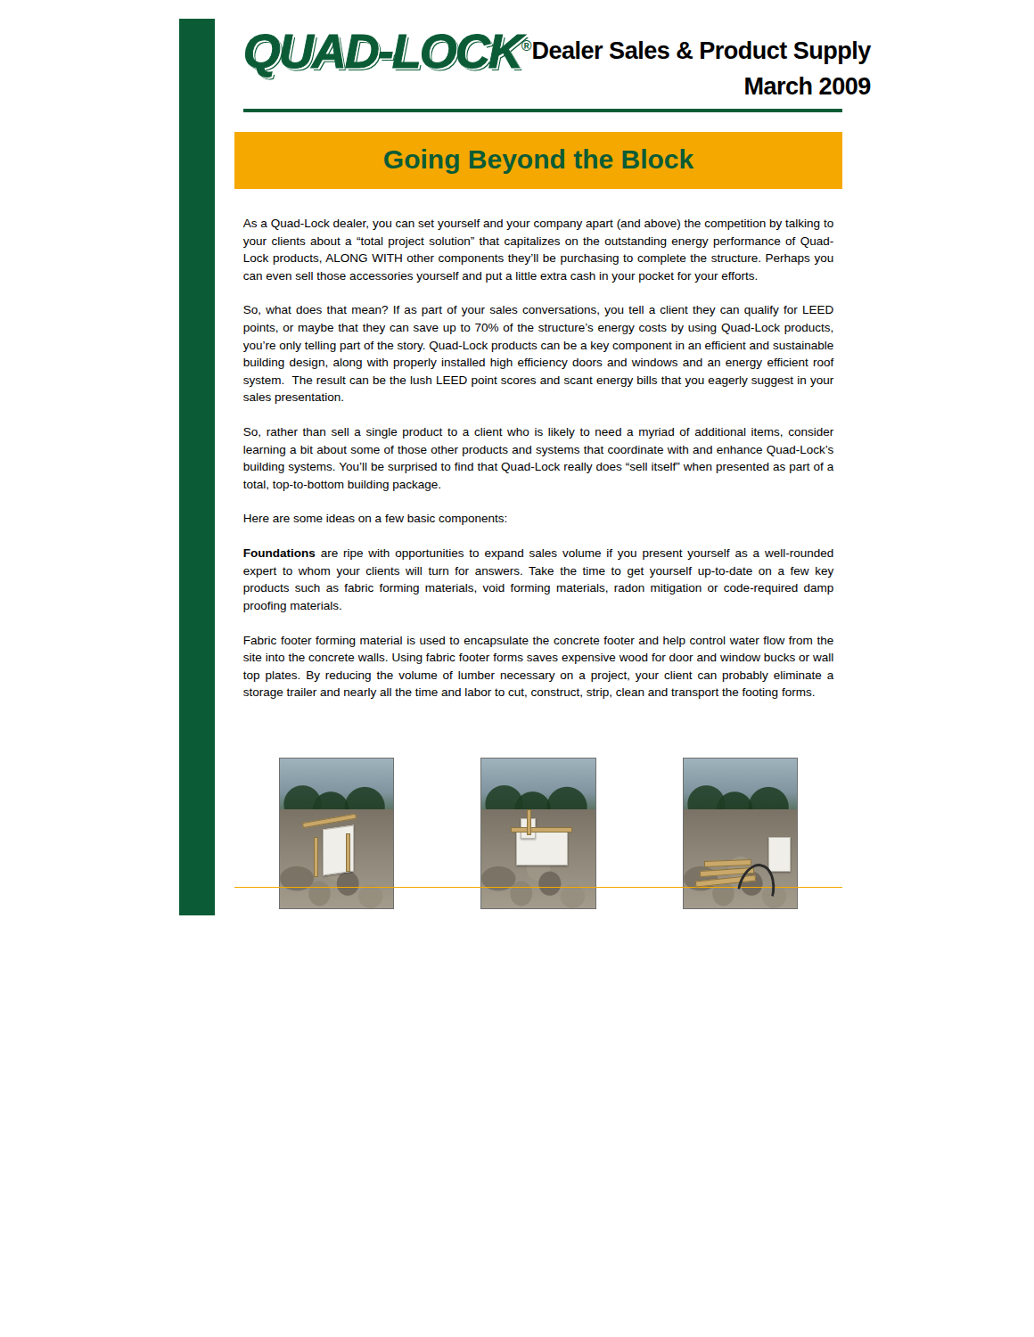QUAD-LOCK®
Dealer Sales & Product Supply
March 2009
Going Beyond the Block
As a Quad-Lock dealer, you can set yourself and your company apart (and above) the competition by talking to your clients about a “total project solution” that capitalizes on the outstanding energy performance of Quad-Lock products, ALONG WITH other components they’ll be purchasing to complete the structure. Perhaps you can even sell those accessories yourself and put a little extra cash in your pocket for your efforts.
So, what does that mean? If as part of your sales conversations, you tell a client they can qualify for LEED points, or maybe that they can save up to 70% of the structure’s energy costs by using Quad-Lock products, you’re only telling part of the story. Quad-Lock products can be a key component in an efficient and sustainable building design, along with properly installed high efficiency doors and windows and an energy efficient roof system. The result can be the lush LEED point scores and scant energy bills that you eagerly suggest in your sales presentation.
So, rather than sell a single product to a client who is likely to need a myriad of additional items, consider learning a bit about some of those other products and systems that coordinate with and enhance Quad-Lock’s building systems. You’ll be surprised to find that Quad-Lock really does “sell itself” when presented as part of a total, top-to-bottom building package.
Here are some ideas on a few basic components:
Foundations are ripe with opportunities to expand sales volume if you present yourself as a well-rounded expert to whom your clients will turn for answers. Take the time to get yourself up-to-date on a few key products such as fabric forming materials, void forming materials, radon mitigation or code-required damp proofing materials.
Fabric footer forming material is used to encapsulate the concrete footer and help control water flow from the site into the concrete walls. Using fabric footer forms saves expensive wood for door and window bucks or wall top plates. By reducing the volume of lumber necessary on a project, your client can probably eliminate a storage trailer and nearly all the time and labor to cut, construct, strip, clean and transport the footing forms.